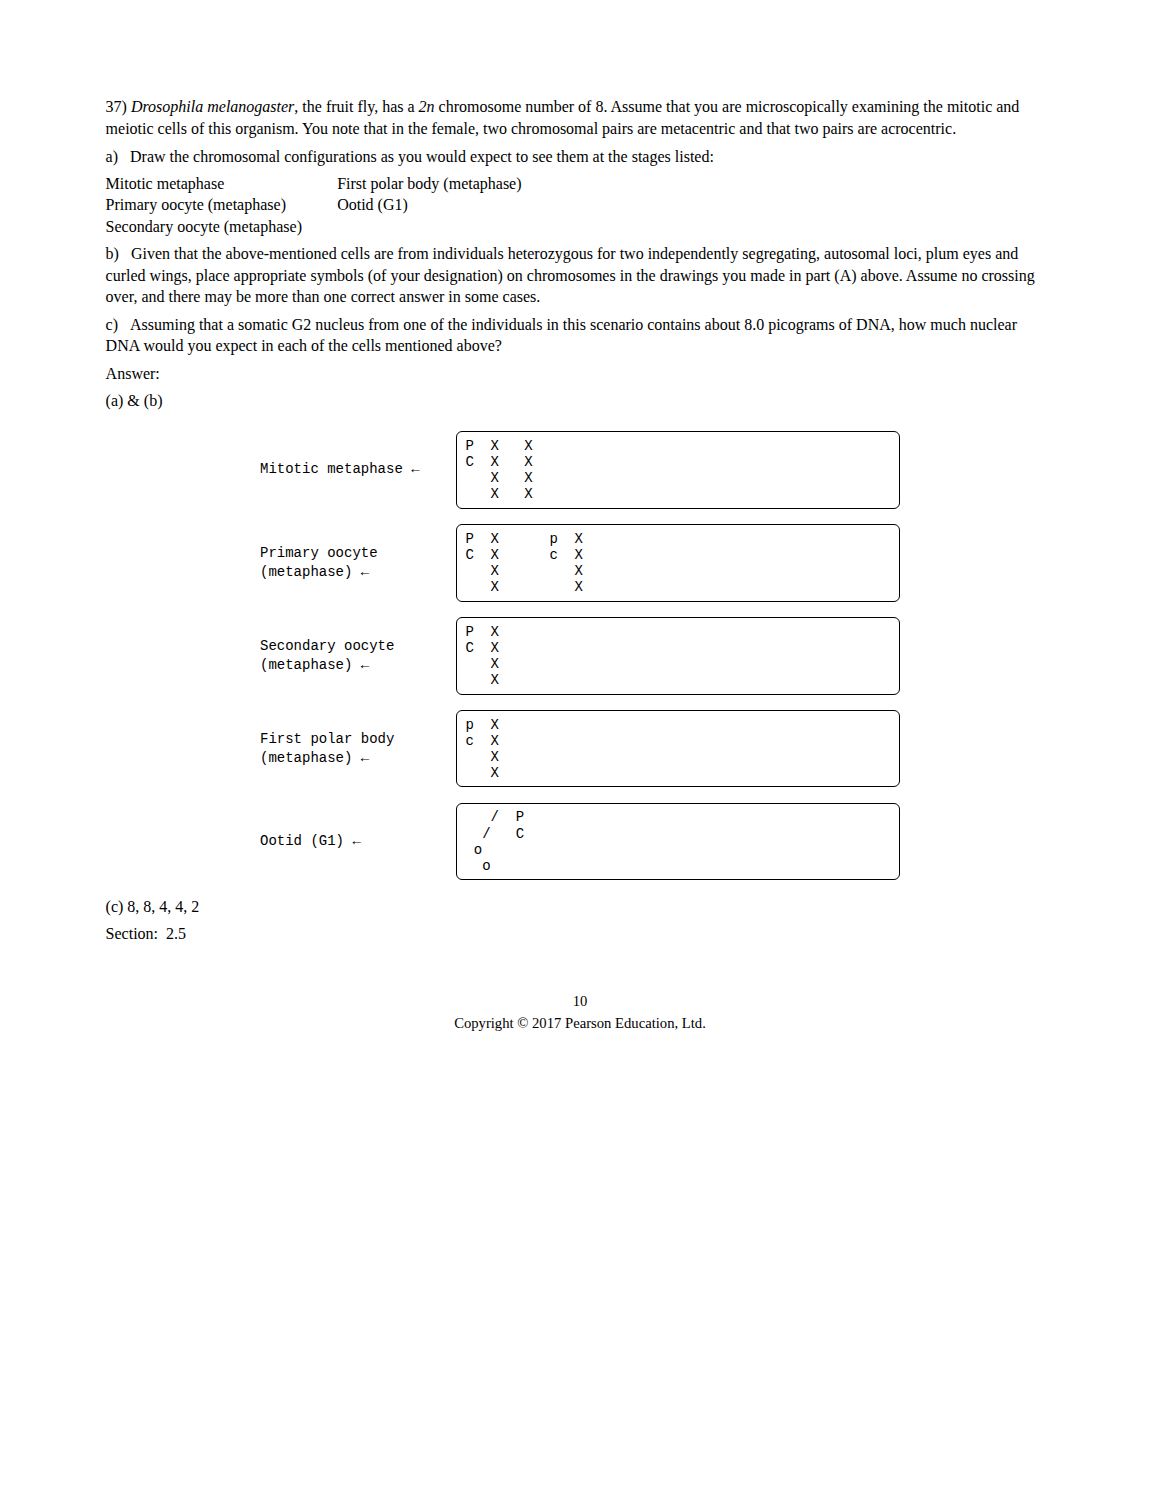37) Drosophila melanogaster, the fruit fly, has a 2n chromosome number of 8. Assume that you are microscopically examining the mitotic and meiotic cells of this organism. You note that in the female, two chromosomal pairs are metacentric and that two pairs are acrocentric.
a) Draw the chromosomal configurations as you would expect to see them at the stages listed:
| Mitotic metaphase | First polar body (metaphase) |
| Primary oocyte (metaphase) | Ootid (G1) |
| Secondary oocyte (metaphase) | |
b) Given that the above-mentioned cells are from individuals heterozygous for two independently segregating, autosomal loci, plum eyes and curled wings, place appropriate symbols (of your designation) on chromosomes in the drawings you made in part (A) above. Assume no crossing over, and there may be more than one correct answer in some cases.
c) Assuming that a somatic G2 nucleus from one of the individuals in this scenario contains about 8.0 picograms of DNA, how much nuclear DNA would you expect in each of the cells mentioned above?
Answer:
(a) & (b)
Mitotic metaphase ←
P X X C X X X X X X
Primary oocyte (metaphase) ←
P X p X C X c X X X X X
Secondary oocyte (metaphase) ←
P X C X X X
First polar body (metaphase) ←
p X c X X X
Ootid (G1) ←
/ P / C o o
Diagram of chromosomal configurations at mitotic metaphase, primary oocyte metaphase, secondary oocyte metaphase, first polar body metaphase, and ootid (G1), with allele symbols P/p (plum eyes) and C/c (curled wings) indicated on the chromosomes.
(c) 8, 8, 4, 4, 2
Section: 2.5
10
Copyright © 2017 Pearson Education, Ltd.